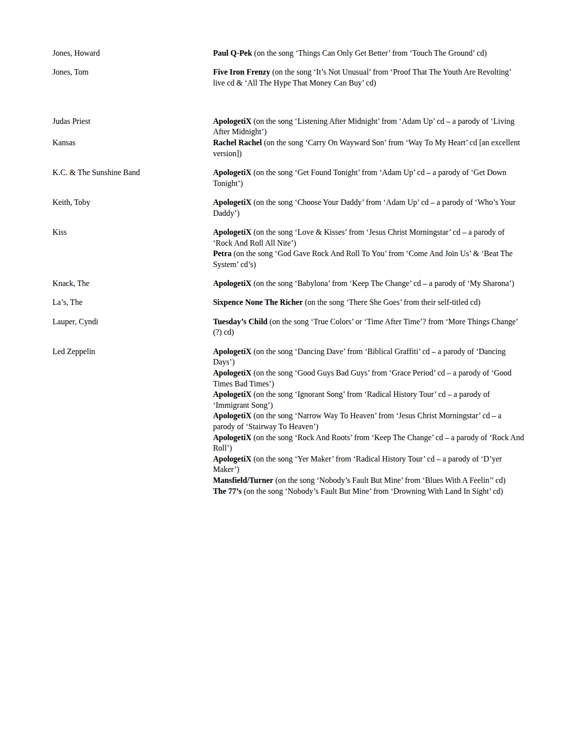| Jones, Howard | Paul Q-Pek (on the song ‘Things Can Only Get Better’ from ‘Touch The Ground’ cd) |
| Jones, Tom | Five Iron Frenzy (on the song ‘It’s Not Unusual’ from ‘Proof That The Youth Are Revolting’ live cd & ‘All The Hype That Money Can Buy’ cd) |
| Judas Priest | ApologetiX (on the song ‘Listening After Midnight’ from ‘Adam Up’ cd – a parody of ‘Living After Midnight’) |
| Kansas | Rachel Rachel (on the song ‘Carry On Wayward Son’ from ‘Way To My Heart’ cd [an excellent version]) |
| K.C. & The Sunshine Band | ApologetiX (on the song ‘Get Found Tonight’ from ‘Adam Up’ cd – a parody of ‘Get Down Tonight’) |
| Keith, Toby | ApologetiX (on the song ‘Choose Your Daddy’ from ‘Adam Up’ cd – a parody of ‘Who’s Your Daddy’) |
| Kiss | ApologetiX (on the song ‘Love & Kisses’ from ‘Jesus Christ Morningstar’ cd – a parody of ‘Rock And Roll All Nite’) Petra (on the song ‘God Gave Rock And Roll To You’ from ‘Come And Join Us’ & ‘Beat The System’ cd’s) |
| Knack, The | ApologetiX (on the song ‘Babylona’ from ‘Keep The Change’ cd – a parody of ‘My Sharona’) |
| La’s, The | Sixpence None The Richer (on the song ‘There She Goes’ from their self-titled cd) |
| Lauper, Cyndi | Tuesday’s Child (on the song ‘True Colors’ or ‘Time After Time’? from ‘More Things Change’ (?) cd) |
| Led Zeppelin | ApologetiX (on the song ‘Dancing Dave’ from ‘Biblical Graffiti’ cd – a parody of ‘Dancing Days’) ApologetiX (on the song ‘Good Guys Bad Guys’ from ‘Grace Period’ cd – a parody of ‘Good Times Bad Times’) ApologetiX (on the song ‘Ignorant Song’ from ‘Radical History Tour’ cd – a parody of ‘Immigrant Song’) ApologetiX (on the song ‘Narrow Way To Heaven’ from ‘Jesus Christ Morningstar’ cd – a parody of ‘Stairway To Heaven’) ApologetiX (on the song ‘Rock And Roots’ from ‘Keep The Change’ cd – a parody of ‘Rock And Roll’) ApologetiX (on the song ‘Yer Maker’ from ‘Radical History Tour’ cd – a parody of ‘D’yer Maker’) Mansfield/Turner (on the song ‘Nobody’s Fault But Mine’ from ‘Blues With A Feelin’’ cd) The 77’s (on the song ‘Nobody’s Fault But Mine’ from ‘Drowning With Land In Sight’ cd) |